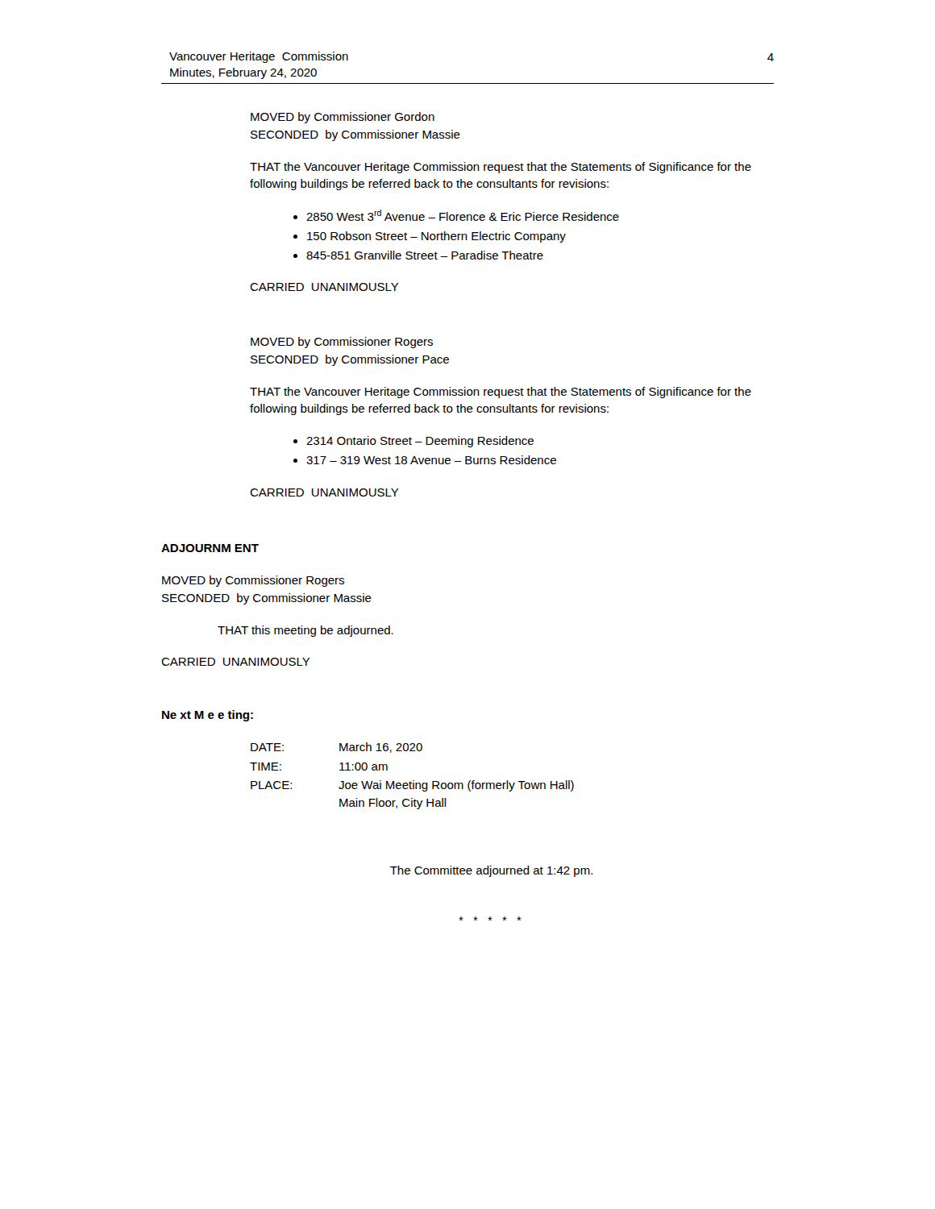Vancouver Heritage Commission
Minutes, February 24, 2020
4
MOVED by Commissioner Gordon
SECONDED by Commissioner Massie
THAT the Vancouver Heritage Commission request that the Statements of Significance for the following buildings be referred back to the consultants for revisions:
2850 West 3rd Avenue – Florence & Eric Pierce Residence
150 Robson Street – Northern Electric Company
845-851 Granville Street – Paradise Theatre
CARRIED UNANIMOUSLY
MOVED by Commissioner Rogers
SECONDED by Commissioner Pace
THAT the Vancouver Heritage Commission request that the Statements of Significance for the following buildings be referred back to the consultants for revisions:
2314 Ontario Street – Deeming Residence
317 – 319 West 18 Avenue – Burns Residence
CARRIED UNANIMOUSLY
ADJOURNM ENT
MOVED by Commissioner Rogers
SECONDED by Commissioner Massie
THAT this meeting be adjourned.
CARRIED UNANIMOUSLY
Ne xt M e e ting:
| DATE: | March 16, 2020 |
| TIME: | 11:00 am |
| PLACE: | Joe Wai Meeting Room (formerly Town Hall) Main Floor, City Hall |
The Committee adjourned at 1:42 pm.
* * * * *